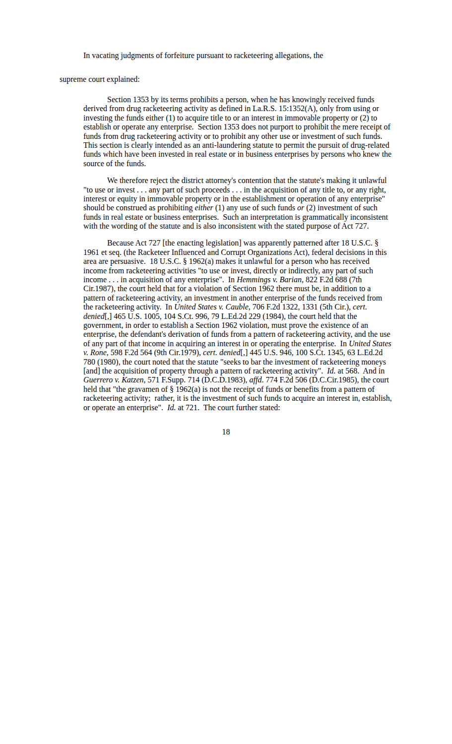In vacating judgments of forfeiture pursuant to racketeering allegations, the
supreme court explained:
Section 1353 by its terms prohibits a person, when he has knowingly received funds derived from drug racketeering activity as defined in La.R.S. 15:1352(A), only from using or investing the funds either (1) to acquire title to or an interest in immovable property or (2) to establish or operate any enterprise. Section 1353 does not purport to prohibit the mere receipt of funds from drug racketeering activity or to prohibit any other use or investment of such funds. This section is clearly intended as an anti-laundering statute to permit the pursuit of drug-related funds which have been invested in real estate or in business enterprises by persons who knew the source of the funds.
We therefore reject the district attorney's contention that the statute's making it unlawful "to use or invest . . . any part of such proceeds . . . in the acquisition of any title to, or any right, interest or equity in immovable property or in the establishment or operation of any enterprise" should be construed as prohibiting either (1) any use of such funds or (2) investment of such funds in real estate or business enterprises. Such an interpretation is grammatically inconsistent with the wording of the statute and is also inconsistent with the stated purpose of Act 727.
Because Act 727 [the enacting legislation] was apparently patterned after 18 U.S.C. § 1961 et seq. (the Racketeer Influenced and Corrupt Organizations Act), federal decisions in this area are persuasive. 18 U.S.C. § 1962(a) makes it unlawful for a person who has received income from racketeering activities "to use or invest, directly or indirectly, any part of such income . . . in acquisition of any enterprise". In Hemmings v. Barian, 822 F.2d 688 (7th Cir.1987), the court held that for a violation of Section 1962 there must be, in addition to a pattern of racketeering activity, an investment in another enterprise of the funds received from the racketeering activity. In United States v. Cauble, 706 F.2d 1322, 1331 (5th Cir.), cert. denied[,] 465 U.S. 1005, 104 S.Ct. 996, 79 L.Ed.2d 229 (1984), the court held that the government, in order to establish a Section 1962 violation, must prove the existence of an enterprise, the defendant's derivation of funds from a pattern of racketeering activity, and the use of any part of that income in acquiring an interest in or operating the enterprise. In United States v. Rone, 598 F.2d 564 (9th Cir.1979), cert. denied[,] 445 U.S. 946, 100 S.Ct. 1345, 63 L.Ed.2d 780 (1980), the court noted that the statute "seeks to bar the investment of racketeering moneys [and] the acquisition of property through a pattern of racketeering activity". Id. at 568. And in Guerrero v. Katzen, 571 F.Supp. 714 (D.C.D.1983), affd. 774 F.2d 506 (D.C.Cir.1985), the court held that "the gravamen of § 1962(a) is not the receipt of funds or benefits from a pattern of racketeering activity; rather, it is the investment of such funds to acquire an interest in, establish, or operate an enterprise". Id. at 721. The court further stated:
18